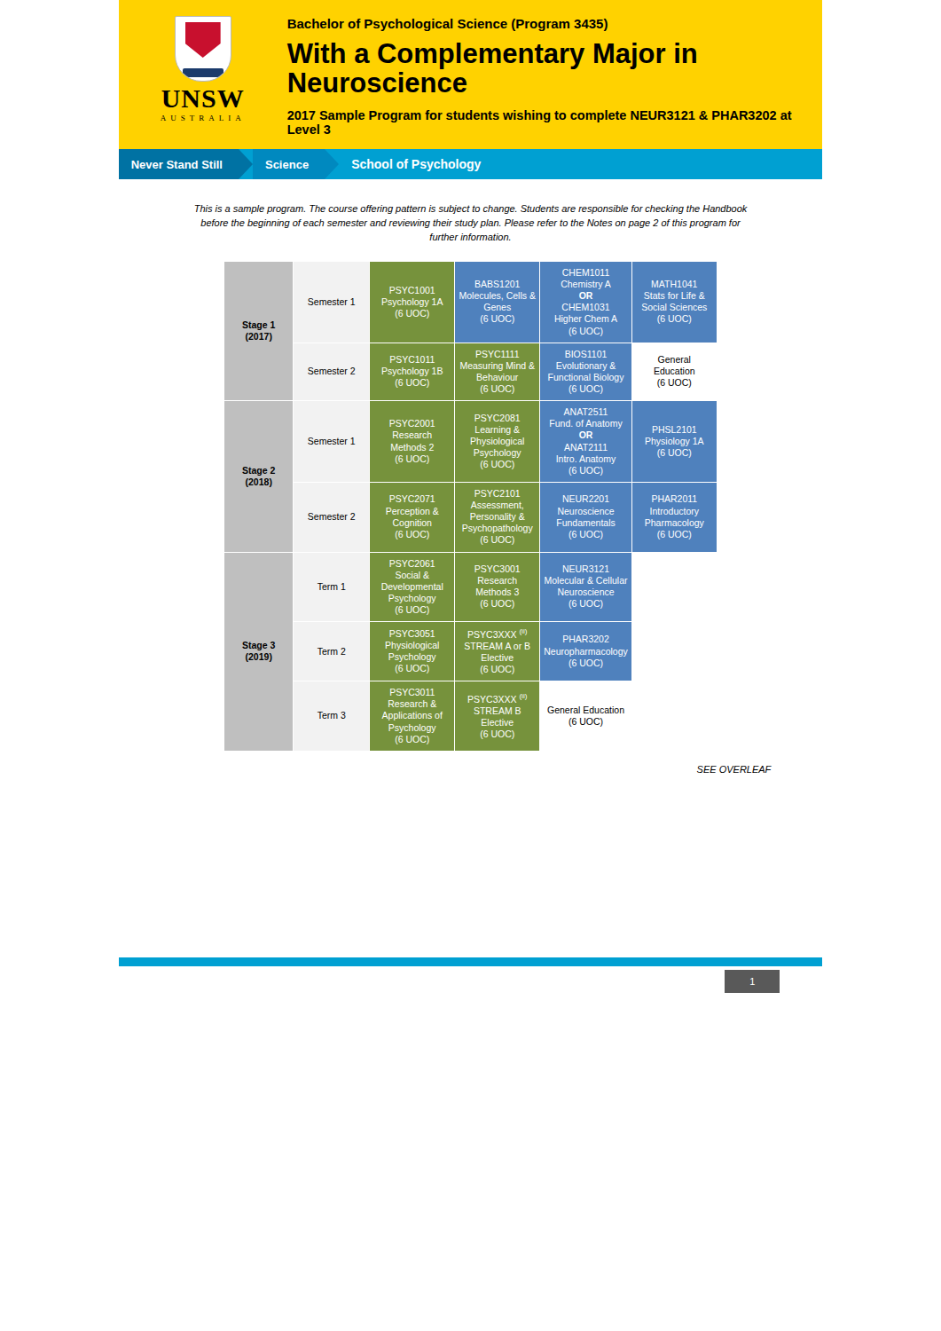UNSW
AUSTRALIA
Bachelor of Psychological Science (Program 3435)
With a Complementary Major in Neuroscience
2017 Sample Program for students wishing to complete NEUR3121 & PHAR3202 at Level 3
Never Stand Still
Science
School of Psychology
This is a sample program. The course offering pattern is subject to change. Students are responsible for checking the Handbook before the beginning of each semester and reviewing their study plan. Please refer to the Notes on page 2 of this program for further information.
| Stage 1 (2017) | Semester 1 | PSYC1001 Psychology 1A (6 UOC) | BABS1201 Molecules, Cells & Genes (6 UOC) | CHEM1011 Chemistry A OR CHEM1031 Higher Chem A (6 UOC) | MATH1041 Stats for Life & Social Sciences (6 UOC) |
| Semester 2 | PSYC1011 Psychology 1B (6 UOC) | PSYC1111 Measuring Mind & Behaviour (6 UOC) | BIOS1101 Evolutionary & Functional Biology (6 UOC) | General Education (6 UOC) |
| Stage 2 (2018) | Semester 1 | PSYC2001 Research Methods 2 (6 UOC) | PSYC2081 Learning & Physiological Psychology (6 UOC) | ANAT2511 Fund. of Anatomy OR ANAT2111 Intro. Anatomy (6 UOC) | PHSL2101 Physiology 1A (6 UOC) |
| Semester 2 | PSYC2071 Perception & Cognition (6 UOC) | PSYC2101 Assessment, Personality & Psychopathology (6 UOC) | NEUR2201 Neuroscience Fundamentals (6 UOC) | PHAR2011 Introductory Pharmacology (6 UOC) |
| Stage 3 (2019) | Term 1 | PSYC2061 Social & Developmental Psychology (6 UOC) | PSYC3001 Research Methods 3 (6 UOC) | NEUR3121 Molecular & Cellular Neuroscience (6 UOC) | |
| Term 2 | PSYC3051 Physiological Psychology (6 UOC) | PSYC3XXX (ii) STREAM A or B Elective (6 UOC) | PHAR3202 Neuropharmacology (6 UOC) | |
| Term 3 | PSYC3011 Research & Applications of Psychology (6 UOC) | PSYC3XXX (ii) STREAM B Elective (6 UOC) | General Education (6 UOC) | |
SEE OVERLEAF
1